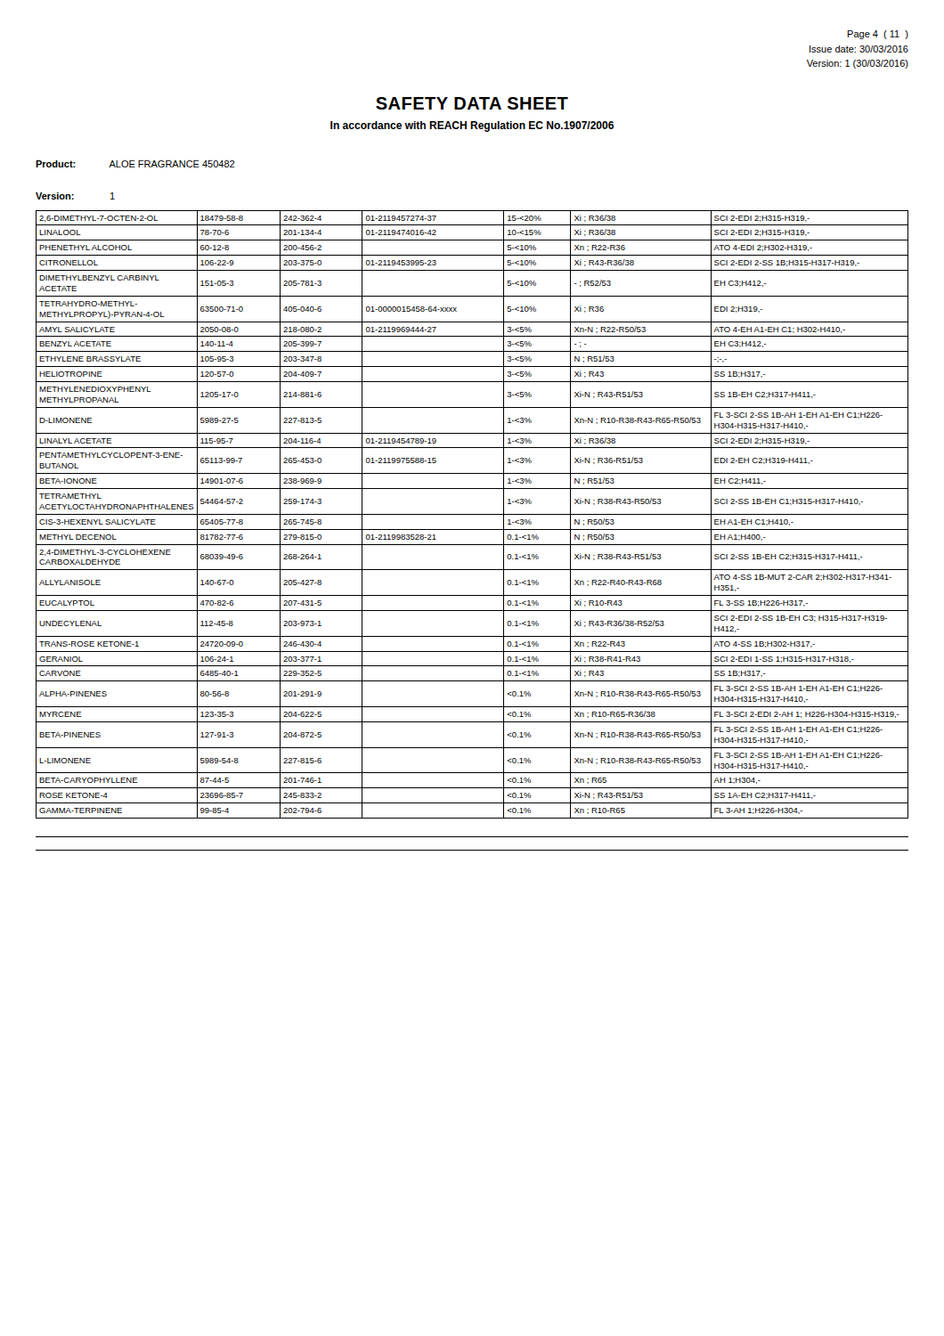Page 4 ( 11 )
Issue date: 30/03/2016
Version: 1 (30/03/2016)
SAFETY DATA SHEET
In accordance with REACH Regulation EC No.1907/2006
Product: ALOE FRAGRANCE 450482
Version: 1
| 2,6-DIMETHYL-7-OCTEN-2-OL | 18479-58-8 | 242-362-4 | 01-2119457274-37 | 15-<20% | Xi ; R36/38 | SCI 2-EDI 2;H315-H319,- |
| LINALOOL | 78-70-6 | 201-134-4 | 01-2119474016-42 | 10-<15% | Xi ; R36/38 | SCI 2-EDI 2;H315-H319,- |
| PHENETHYL ALCOHOL | 60-12-8 | 200-456-2 | | 5-<10% | Xn ; R22-R36 | ATO 4-EDI 2;H302-H319,- |
| CITRONELLOL | 106-22-9 | 203-375-0 | 01-2119453995-23 | 5-<10% | Xi ; R43-R36/38 | SCI 2-EDI 2-SS 1B;H315-H317-H319,- |
| DIMETHYLBENZYL CARBINYL ACETATE | 151-05-3 | 205-781-3 | | 5-<10% | - ; R52/53 | EH C3;H412,- |
| TETRAHYDRO-METHYL-METHYLPROPYL)-PYRAN-4-OL | 63500-71-0 | 405-040-6 | 01-0000015458-64-xxxx | 5-<10% | Xi ; R36 | EDI 2;H319,- |
| AMYL SALICYLATE | 2050-08-0 | 218-080-2 | 01-2119969444-27 | 3-<5% | Xn-N ; R22-R50/53 | ATO 4-EH A1-EH C1; H302-H410,- |
| BENZYL ACETATE | 140-11-4 | 205-399-7 | | 3-<5% | - ; - | EH C3;H412,- |
| ETHYLENE BRASSYLATE | 105-95-3 | 203-347-8 | | 3-<5% | N ; R51/53 | -;-,- |
| HELIOTROPINE | 120-57-0 | 204-409-7 | | 3-<5% | Xi ; R43 | SS 1B;H317,- |
| METHYLENEDIOXYPHENYL METHYLPROPANAL | 1205-17-0 | 214-881-6 | | 3-<5% | Xi-N ; R43-R51/53 | SS 1B-EH C2;H317-H411,- |
| D-LIMONENE | 5989-27-5 | 227-813-5 | | 1-<3% | Xn-N ; R10-R38-R43-R65-R50/53 | FL 3-SCI 2-SS 1B-AH 1-EH A1-EH C1;H226-H304-H315-H317-H410,- |
| LINALYL ACETATE | 115-95-7 | 204-116-4 | 01-2119454789-19 | 1-<3% | Xi ; R36/38 | SCI 2-EDI 2;H315-H319,- |
| PENTAMETHYLCYCLOPENT-3-ENE-BUTANOL | 65113-99-7 | 265-453-0 | 01-2119975588-15 | 1-<3% | Xi-N ; R36-R51/53 | EDI 2-EH C2;H319-H411,- |
| BETA-IONONE | 14901-07-6 | 238-969-9 | | 1-<3% | N ; R51/53 | EH C2;H411,- |
| TETRAMETHYL ACETYLOCTAHYDRONAPHTHALENES | 54464-57-2 | 259-174-3 | | 1-<3% | Xi-N ; R38-R43-R50/53 | SCI 2-SS 1B-EH C1;H315-H317-H410,- |
| CIS-3-HEXENYL SALICYLATE | 65405-77-8 | 265-745-8 | | 1-<3% | N ; R50/53 | EH A1-EH C1;H410,- |
| METHYL DECENOL | 81782-77-6 | 279-815-0 | 01-2119983528-21 | 0.1-<1% | N ; R50/53 | EH A1;H400,- |
| 2,4-DIMETHYL-3-CYCLOHEXENE CARBOXALDEHYDE | 68039-49-6 | 268-264-1 | | 0.1-<1% | Xi-N ; R38-R43-R51/53 | SCI 2-SS 1B-EH C2;H315-H317-H411,- |
| ALLYLANISOLE | 140-67-0 | 205-427-8 | | 0.1-<1% | Xn ; R22-R40-R43-R68 | ATO 4-SS 1B-MUT 2-CAR 2;H302-H317-H341-H351,- |
| EUCALYPTOL | 470-82-6 | 207-431-5 | | 0.1-<1% | Xi ; R10-R43 | FL 3-SS 1B;H226-H317,- |
| UNDECYLENAL | 112-45-8 | 203-973-1 | | 0.1-<1% | Xi ; R43-R36/38-R52/53 | SCI 2-EDI 2-SS 1B-EH C3; H315-H317-H319-H412,- |
| TRANS-ROSE KETONE-1 | 24720-09-0 | 246-430-4 | | 0.1-<1% | Xn ; R22-R43 | ATO 4-SS 1B;H302-H317,- |
| GERANIOL | 106-24-1 | 203-377-1 | | 0.1-<1% | Xi ; R38-R41-R43 | SCI 2-EDI 1-SS 1;H315-H317-H318,- |
| CARVONE | 6485-40-1 | 229-352-5 | | 0.1-<1% | Xi ; R43 | SS 1B;H317,- |
| ALPHA-PINENES | 80-56-8 | 201-291-9 | | <0.1% | Xn-N ; R10-R38-R43-R65-R50/53 | FL 3-SCI 2-SS 1B-AH 1-EH A1-EH C1;H226-H304-H315-H317-H410,- |
| MYRCENE | 123-35-3 | 204-622-5 | | <0.1% | Xn ; R10-R65-R36/38 | FL 3-SCI 2-EDI 2-AH 1; H226-H304-H315-H319,- |
| BETA-PINENES | 127-91-3 | 204-872-5 | | <0.1% | Xn-N ; R10-R38-R43-R65-R50/53 | FL 3-SCI 2-SS 1B-AH 1-EH A1-EH C1;H226-H304-H315-H317-H410,- |
| L-LIMONENE | 5989-54-8 | 227-815-6 | | <0.1% | Xn-N ; R10-R38-R43-R65-R50/53 | FL 3-SCI 2-SS 1B-AH 1-EH A1-EH C1;H226-H304-H315-H317-H410,- |
| BETA-CARYOPHYLLENE | 87-44-5 | 201-746-1 | | <0.1% | Xn ; R65 | AH 1;H304,- |
| ROSE KETONE-4 | 23696-85-7 | 245-833-2 | | <0.1% | Xi-N ; R43-R51/53 | SS 1A-EH C2;H317-H411,- |
| GAMMA-TERPINENE | 99-85-4 | 202-794-6 | | <0.1% | Xn ; R10-R65 | FL 3-AH 1;H226-H304,- |